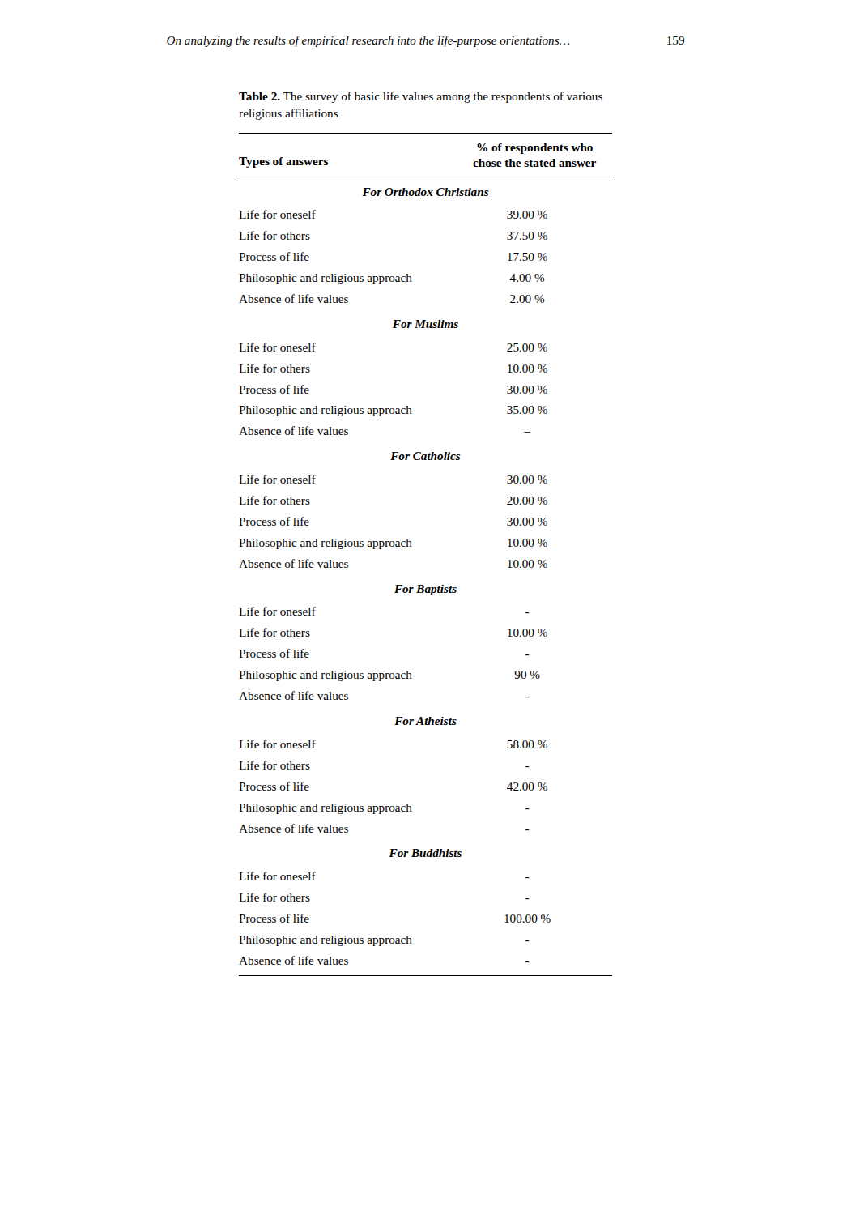On analyzing the results of empirical research into the life-purpose orientations… 159
Table 2. The survey of basic life values among the respondents of various religious affiliations
| Types of answers | % of respondents who chose the stated answer |
| --- | --- |
| For Orthodox Christians |
| Life for oneself | 39.00 % |
| Life for others | 37.50 % |
| Process of life | 17.50 % |
| Philosophic and religious approach | 4.00 % |
| Absence of life values | 2.00 % |
| For Muslims |
| Life for oneself | 25.00 % |
| Life for others | 10.00 % |
| Process of life | 30.00 % |
| Philosophic and religious approach | 35.00 % |
| Absence of life values | – |
| For Catholics |
| Life for oneself | 30.00 % |
| Life for others | 20.00 % |
| Process of life | 30.00 % |
| Philosophic and religious approach | 10.00 % |
| Absence of life values | 10.00 % |
| For Baptists |
| Life for oneself | - |
| Life for others | 10.00 % |
| Process of life | - |
| Philosophic and religious approach | 90 % |
| Absence of life values | - |
| For Atheists |
| Life for oneself | 58.00 % |
| Life for others | - |
| Process of life | 42.00 % |
| Philosophic and religious approach | - |
| Absence of life values | - |
| For Buddhists |
| Life for oneself | - |
| Life for others | - |
| Process of life | 100.00 % |
| Philosophic and religious approach | - |
| Absence of life values | - |